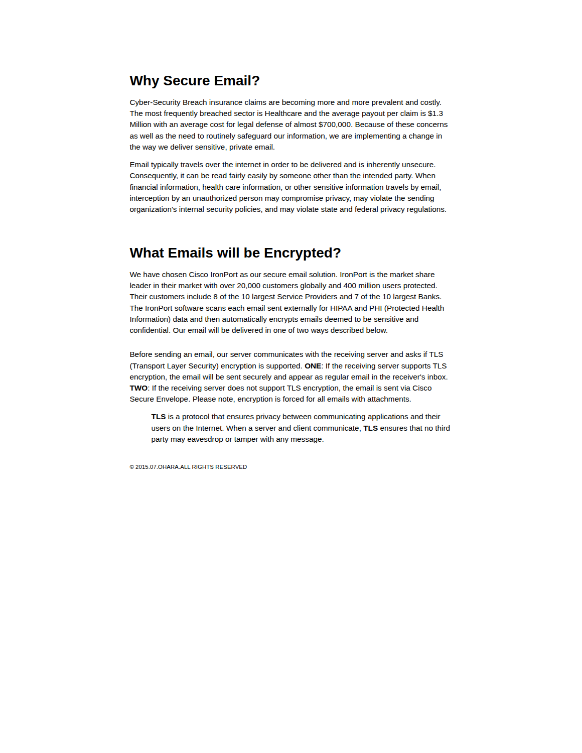Why Secure Email?
Cyber-Security Breach insurance claims are becoming more and more prevalent and costly. The most frequently breached sector is Healthcare and the average payout per claim is $1.3 Million with an average cost for legal defense of almost $700,000. Because of these concerns as well as the need to routinely safeguard our information, we are implementing a change in the way we deliver sensitive, private email.
Email typically travels over the internet in order to be delivered and is inherently unsecure. Consequently, it can be read fairly easily by someone other than the intended party. When financial information, health care information, or other sensitive information travels by email, interception by an unauthorized person may compromise privacy, may violate the sending organization's internal security policies, and may violate state and federal privacy regulations.
What Emails will be Encrypted?
We have chosen Cisco IronPort as our secure email solution. IronPort is the market share leader in their market with over 20,000 customers globally and 400 million users protected. Their customers include 8 of the 10 largest Service Providers and 7 of the 10 largest Banks. The IronPort software scans each email sent externally for HIPAA and PHI (Protected Health Information) data and then automatically encrypts emails deemed to be sensitive and confidential. Our email will be delivered in one of two ways described below.
Before sending an email, our server communicates with the receiving server and asks if TLS (Transport Layer Security) encryption is supported. ONE: If the receiving server supports TLS encryption, the email will be sent securely and appear as regular email in the receiver's inbox. TWO: If the receiving server does not support TLS encryption, the email is sent via Cisco Secure Envelope. Please note, encryption is forced for all emails with attachments.
TLS is a protocol that ensures privacy between communicating applications and their users on the Internet. When a server and client communicate, TLS ensures that no third party may eavesdrop or tamper with any message.
© 2015.07.OHARA.ALL RIGHTS RESERVED